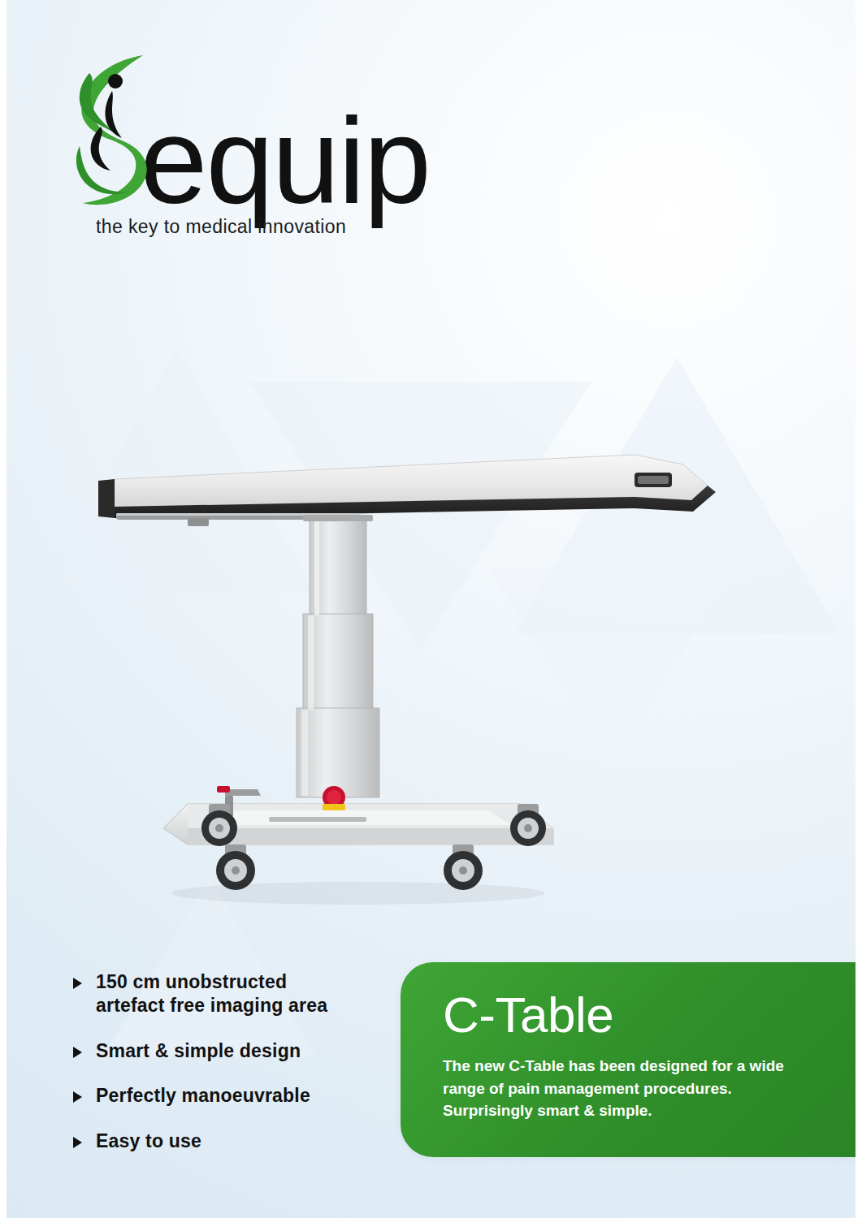equip
the key to medical innovation
150 cm unobstructed
artefact free imaging area
Smart & simple design
Perfectly manoeuvrable
Easy to use
C-Table
The new C-Table has been designed for a wide range of pain management procedures. Surprisingly smart & simple.